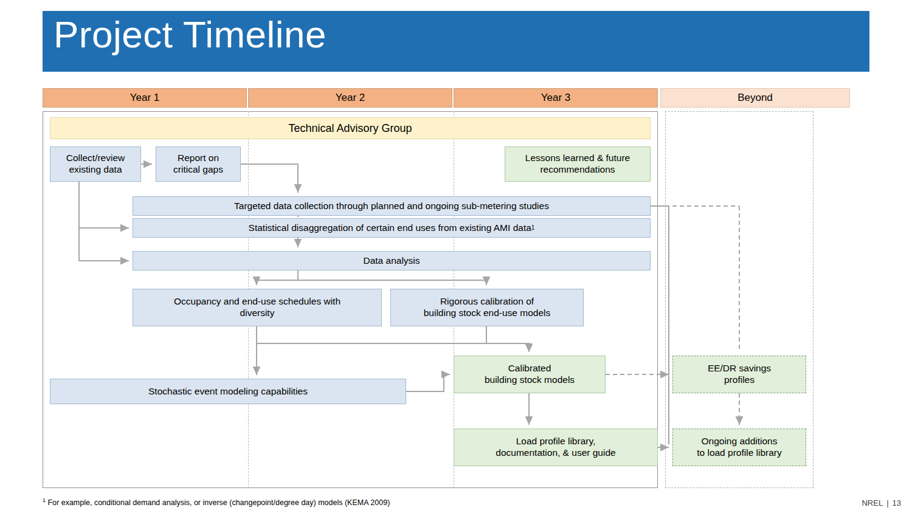Project Timeline
Year 1
Year 2
Year 3
Beyond
Technical Advisory Group
Collect/review
existing data
Report on
critical gaps
Lessons learned & future
recommendations
Targeted data collection through planned and ongoing sub-metering studies
Statistical disaggregation of certain end uses from existing AMI data1
Data analysis
Occupancy and end-use schedules with
diversity
Rigorous calibration of
building stock end-use models
Calibrated
building stock models
Stochastic event modeling capabilities
Load profile library,
documentation, & user guide
EE/DR savings
profiles
Ongoing additions
to load profile library
1 For example, conditional demand analysis, or inverse (changepoint/degree day) models (KEMA 2009)
NREL|13